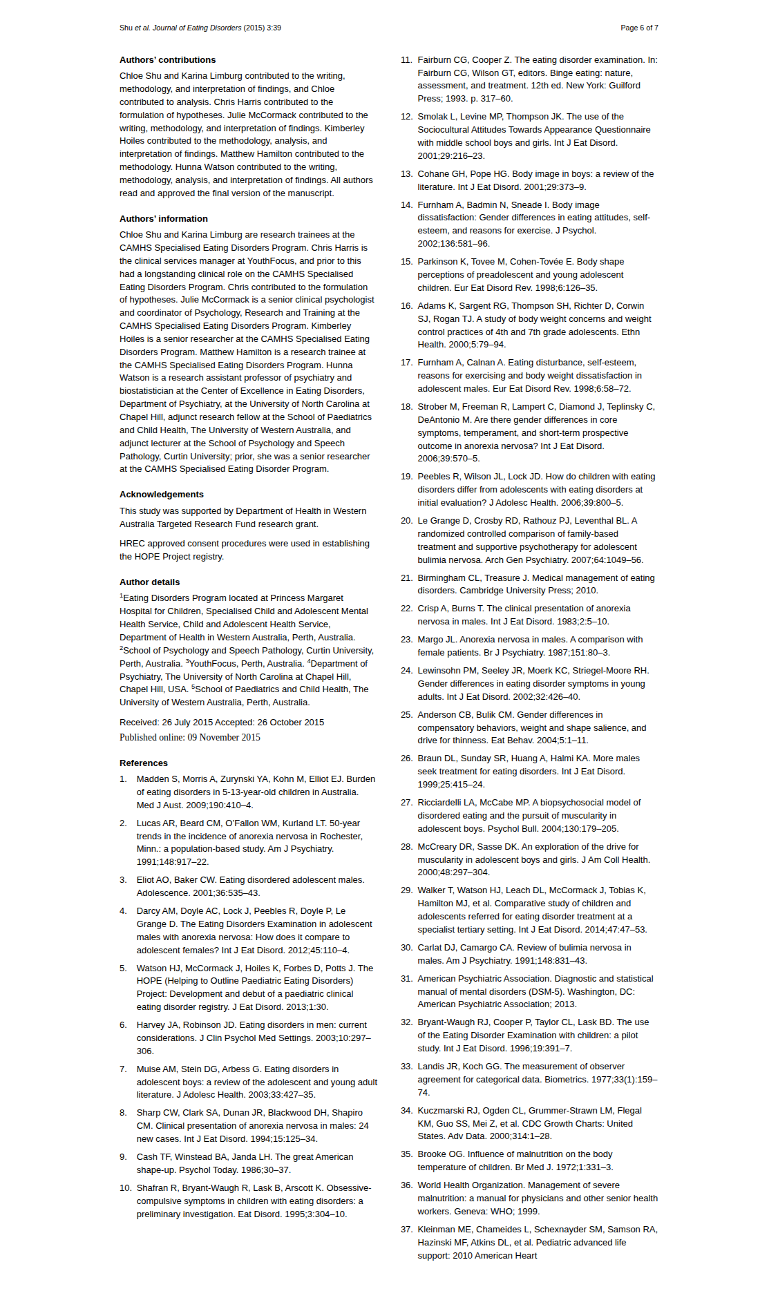Shu et al. Journal of Eating Disorders (2015) 3:39 Page 6 of 7
Authors’ contributions
Chloe Shu and Karina Limburg contributed to the writing, methodology, and interpretation of findings, and Chloe contributed to analysis. Chris Harris contributed to the formulation of hypotheses. Julie McCormack contributed to the writing, methodology, and interpretation of findings. Kimberley Hoiles contributed to the methodology, analysis, and interpretation of findings. Matthew Hamilton contributed to the methodology. Hunna Watson contributed to the writing, methodology, analysis, and interpretation of findings. All authors read and approved the final version of the manuscript.
Authors’ information
Chloe Shu and Karina Limburg are research trainees at the CAMHS Specialised Eating Disorders Program. Chris Harris is the clinical services manager at YouthFocus, and prior to this had a longstanding clinical role on the CAMHS Specialised Eating Disorders Program. Chris contributed to the formulation of hypotheses. Julie McCormack is a senior clinical psychologist and coordinator of Psychology, Research and Training at the CAMHS Specialised Eating Disorders Program. Kimberley Hoiles is a senior researcher at the CAMHS Specialised Eating Disorders Program. Matthew Hamilton is a research trainee at the CAMHS Specialised Eating Disorders Program. Hunna Watson is a research assistant professor of psychiatry and biostatistician at the Center of Excellence in Eating Disorders, Department of Psychiatry, at the University of North Carolina at Chapel Hill, adjunct research fellow at the School of Paediatrics and Child Health, The University of Western Australia, and adjunct lecturer at the School of Psychology and Speech Pathology, Curtin University; prior, she was a senior researcher at the CAMHS Specialised Eating Disorder Program.
Acknowledgements
This study was supported by Department of Health in Western Australia Targeted Research Fund research grant.
HREC approved consent procedures were used in establishing the HOPE Project registry.
Author details
1Eating Disorders Program located at Princess Margaret Hospital for Children, Specialised Child and Adolescent Mental Health Service, Child and Adolescent Health Service, Department of Health in Western Australia, Perth, Australia. 2School of Psychology and Speech Pathology, Curtin University, Perth, Australia. 3YouthFocus, Perth, Australia. 4Department of Psychiatry, The University of North Carolina at Chapel Hill, Chapel Hill, USA. 5School of Paediatrics and Child Health, The University of Western Australia, Perth, Australia.
Received: 26 July 2015 Accepted: 26 October 2015
Published online: 09 November 2015
References
Madden S, Morris A, Zurynski YA, Kohn M, Elliot EJ. Burden of eating disorders in 5-13-year-old children in Australia. Med J Aust. 2009;190:410–4.
Lucas AR, Beard CM, O’Fallon WM, Kurland LT. 50-year trends in the incidence of anorexia nervosa in Rochester, Minn.: a population-based study. Am J Psychiatry. 1991;148:917–22.
Eliot AO, Baker CW. Eating disordered adolescent males. Adolescence. 2001;36:535–43.
Darcy AM, Doyle AC, Lock J, Peebles R, Doyle P, Le Grange D. The Eating Disorders Examination in adolescent males with anorexia nervosa: How does it compare to adolescent females? Int J Eat Disord. 2012;45:110–4.
Watson HJ, McCormack J, Hoiles K, Forbes D, Potts J. The HOPE (Helping to Outline Paediatric Eating Disorders) Project: Development and debut of a paediatric clinical eating disorder registry. J Eat Disord. 2013;1:30.
Harvey JA, Robinson JD. Eating disorders in men: current considerations. J Clin Psychol Med Settings. 2003;10:297–306.
Muise AM, Stein DG, Arbess G. Eating disorders in adolescent boys: a review of the adolescent and young adult literature. J Adolesc Health. 2003;33:427–35.
Sharp CW, Clark SA, Dunan JR, Blackwood DH, Shapiro CM. Clinical presentation of anorexia nervosa in males: 24 new cases. Int J Eat Disord. 1994;15:125–34.
Cash TF, Winstead BA, Janda LH. The great American shape-up. Psychol Today. 1986;30–37.
Shafran R, Bryant-Waugh R, Lask B, Arscott K. Obsessive-compulsive symptoms in children with eating disorders: a preliminary investigation. Eat Disord. 1995;3:304–10.
Fairburn CG, Cooper Z. The eating disorder examination. In: Fairburn CG, Wilson GT, editors. Binge eating: nature, assessment, and treatment. 12th ed. New York: Guilford Press; 1993. p. 317–60.
Smolak L, Levine MP, Thompson JK. The use of the Sociocultural Attitudes Towards Appearance Questionnaire with middle school boys and girls. Int J Eat Disord. 2001;29:216–23.
Cohane GH, Pope HG. Body image in boys: a review of the literature. Int J Eat Disord. 2001;29:373–9.
Furnham A, Badmin N, Sneade I. Body image dissatisfaction: Gender differences in eating attitudes, self-esteem, and reasons for exercise. J Psychol. 2002;136:581–96.
Parkinson K, Tovee M, Cohen-Tovée E. Body shape perceptions of preadolescent and young adolescent children. Eur Eat Disord Rev. 1998;6:126–35.
Adams K, Sargent RG, Thompson SH, Richter D, Corwin SJ, Rogan TJ. A study of body weight concerns and weight control practices of 4th and 7th grade adolescents. Ethn Health. 2000;5:79–94.
Furnham A, Calnan A. Eating disturbance, self-esteem, reasons for exercising and body weight dissatisfaction in adolescent males. Eur Eat Disord Rev. 1998;6:58–72.
Strober M, Freeman R, Lampert C, Diamond J, Teplinsky C, DeAntonio M. Are there gender differences in core symptoms, temperament, and short-term prospective outcome in anorexia nervosa? Int J Eat Disord. 2006;39:570–5.
Peebles R, Wilson JL, Lock JD. How do children with eating disorders differ from adolescents with eating disorders at initial evaluation? J Adolesc Health. 2006;39:800–5.
Le Grange D, Crosby RD, Rathouz PJ, Leventhal BL. A randomized controlled comparison of family-based treatment and supportive psychotherapy for adolescent bulimia nervosa. Arch Gen Psychiatry. 2007;64:1049–56.
Birmingham CL, Treasure J. Medical management of eating disorders. Cambridge University Press; 2010.
Crisp A, Burns T. The clinical presentation of anorexia nervosa in males. Int J Eat Disord. 1983;2:5–10.
Margo JL. Anorexia nervosa in males. A comparison with female patients. Br J Psychiatry. 1987;151:80–3.
Lewinsohn PM, Seeley JR, Moerk KC, Striegel-Moore RH. Gender differences in eating disorder symptoms in young adults. Int J Eat Disord. 2002;32:426–40.
Anderson CB, Bulik CM. Gender differences in compensatory behaviors, weight and shape salience, and drive for thinness. Eat Behav. 2004;5:1–11.
Braun DL, Sunday SR, Huang A, Halmi KA. More males seek treatment for eating disorders. Int J Eat Disord. 1999;25:415–24.
Ricciardelli LA, McCabe MP. A biopsychosocial model of disordered eating and the pursuit of muscularity in adolescent boys. Psychol Bull. 2004;130:179–205.
McCreary DR, Sasse DK. An exploration of the drive for muscularity in adolescent boys and girls. J Am Coll Health. 2000;48:297–304.
Walker T, Watson HJ, Leach DL, McCormack J, Tobias K, Hamilton MJ, et al. Comparative study of children and adolescents referred for eating disorder treatment at a specialist tertiary setting. Int J Eat Disord. 2014;47:47–53.
Carlat DJ, Camargo CA. Review of bulimia nervosa in males. Am J Psychiatry. 1991;148:831–43.
American Psychiatric Association. Diagnostic and statistical manual of mental disorders (DSM-5). Washington, DC: American Psychiatric Association; 2013.
Bryant-Waugh RJ, Cooper P, Taylor CL, Lask BD. The use of the Eating Disorder Examination with children: a pilot study. Int J Eat Disord. 1996;19:391–7.
Landis JR, Koch GG. The measurement of observer agreement for categorical data. Biometrics. 1977;33(1):159–74.
Kuczmarski RJ, Ogden CL, Grummer-Strawn LM, Flegal KM, Guo SS, Mei Z, et al. CDC Growth Charts: United States. Adv Data. 2000;314:1–28.
Brooke OG. Influence of malnutrition on the body temperature of children. Br Med J. 1972;1:331–3.
World Health Organization. Management of severe malnutrition: a manual for physicians and other senior health workers. Geneva: WHO; 1999.
Kleinman ME, Chameides L, Schexnayder SM, Samson RA, Hazinski MF, Atkins DL, et al. Pediatric advanced life support: 2010 American Heart